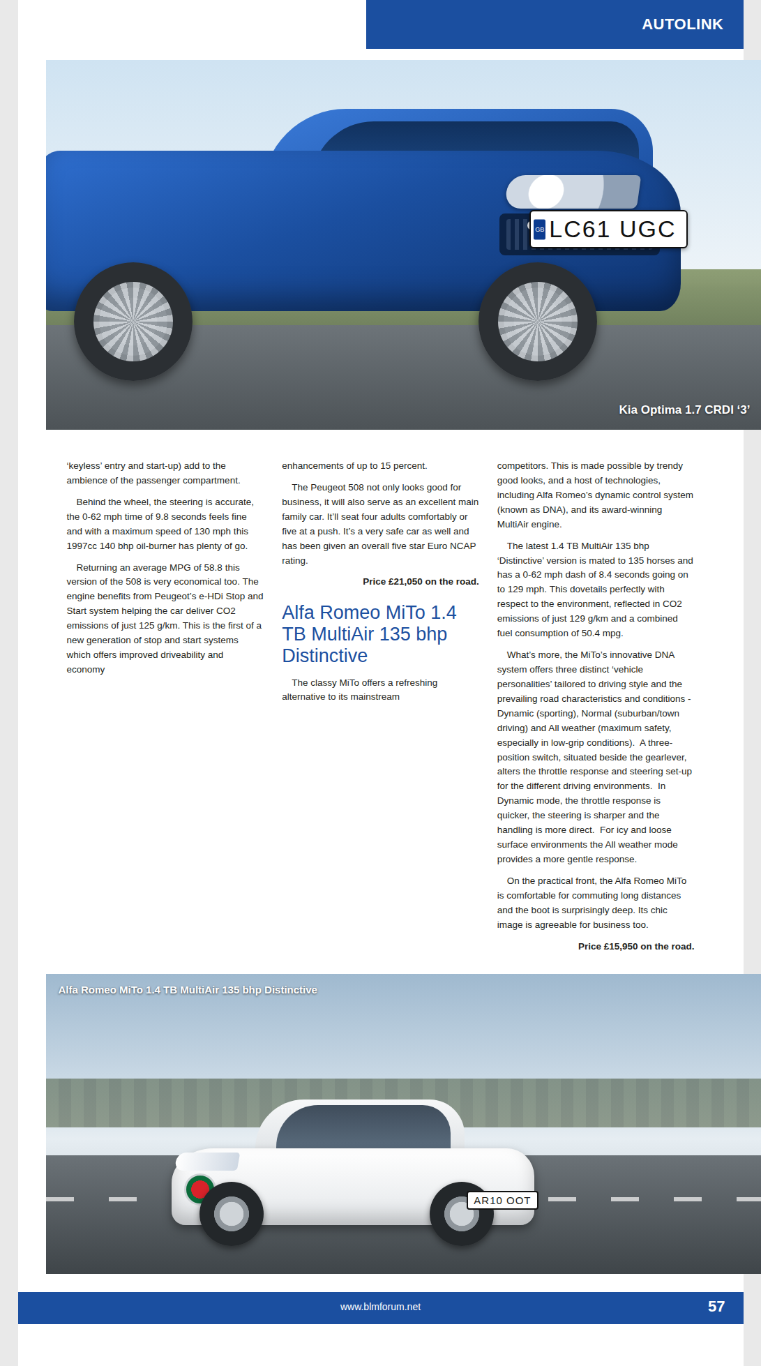AUTOLINK
LC61 UGC
Kia Optima 1.7 CRDI ‘3’
‘keyless’ entry and start-up) add to the ambience of the passenger compartment.
Behind the wheel, the steering is accurate, the 0-62 mph time of 9.8 seconds feels fine and with a maximum speed of 130 mph this 1997cc 140 bhp oil-burner has plenty of go.
Returning an average MPG of 58.8 this version of the 508 is very economical too. The engine benefits from Peugeot’s e-HDi Stop and Start system helping the car deliver CO2 emissions of just 125 g/km. This is the first of a new generation of stop and start systems which offers improved driveability and economy
enhancements of up to 15 percent.
The Peugeot 508 not only looks good for business, it will also serve as an excellent main family car. It’ll seat four adults comfortably or five at a push. It’s a very safe car as well and has been given an overall five star Euro NCAP rating.
Price £21,050 on the road.
Alfa Romeo MiTo 1.4 TB MultiAir 135 bhp Distinctive
The classy MiTo offers a refreshing alternative to its mainstream
competitors. This is made possible by trendy good looks, and a host of technologies, including Alfa Romeo’s dynamic control system (known as DNA), and its award-winning MultiAir engine.
The latest 1.4 TB MultiAir 135 bhp ‘Distinctive’ version is mated to 135 horses and has a 0-62 mph dash of 8.4 seconds going on to 129 mph. This dovetails perfectly with respect to the environment, reflected in CO2 emissions of just 129 g/km and a combined fuel consumption of 50.4 mpg.
What’s more, the MiTo’s innovative DNA system offers three distinct ‘vehicle personalities’ tailored to driving style and the prevailing road characteristics and conditions - Dynamic (sporting), Normal (suburban/town driving) and All weather (maximum safety, especially in low-grip conditions). A three-position switch, situated beside the gearlever, alters the throttle response and steering set-up for the different driving environments. In Dynamic mode, the throttle response is quicker, the steering is sharper and the handling is more direct. For icy and loose surface environments the All weather mode provides a more gentle response.
On the practical front, the Alfa Romeo MiTo is comfortable for commuting long distances and the boot is surprisingly deep. Its chic image is agreeable for business too.
Price £15,950 on the road.
AR10 OOT
Alfa Romeo MiTo 1.4 TB MultiAir 135 bhp Distinctive
www.blmforum.net
57